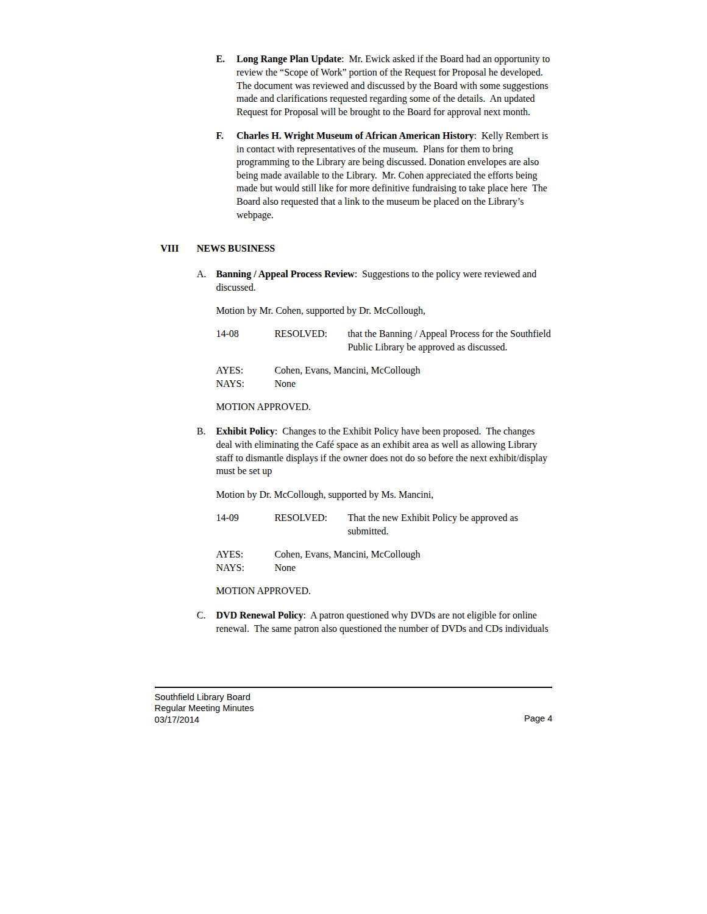E.
Long Range Plan Update: Mr. Ewick asked if the Board had an opportunity to review the “Scope of Work” portion of the Request for Proposal he developed. The document was reviewed and discussed by the Board with some suggestions made and clarifications requested regarding some of the details. An updated Request for Proposal will be brought to the Board for approval next month.
F.
Charles H. Wright Museum of African American History: Kelly Rembert is in contact with representatives of the museum. Plans for them to bring programming to the Library are being discussed. Donation envelopes are also being made available to the Library. Mr. Cohen appreciated the efforts being made but would still like for more definitive fundraising to take place here The Board also requested that a link to the museum be placed on the Library’s webpage.
VIII
NEWS BUSINESS
A.
Banning / Appeal Process Review: Suggestions to the policy were reviewed and discussed.
Motion by Mr. Cohen, supported by Dr. McCollough,
14-08
RESOLVED:
that the Banning / Appeal Process for the Southfield Public Library be approved as discussed.
AYES:
Cohen, Evans, Mancini, McCollough
NAYS:
None
MOTION APPROVED.
B.
Exhibit Policy: Changes to the Exhibit Policy have been proposed. The changes deal with eliminating the Café space as an exhibit area as well as allowing Library staff to dismantle displays if the owner does not do so before the next exhibit/display must be set up
Motion by Dr. McCollough, supported by Ms. Mancini,
14-09
RESOLVED:
That the new Exhibit Policy be approved as submitted.
AYES:
Cohen, Evans, Mancini, McCollough
NAYS:
None
MOTION APPROVED.
C.
DVD Renewal Policy: A patron questioned why DVDs are not eligible for online renewal. The same patron also questioned the number of DVDs and CDs individuals
Southfield Library Board
Regular Meeting Minutes
03/17/2014
Page 4